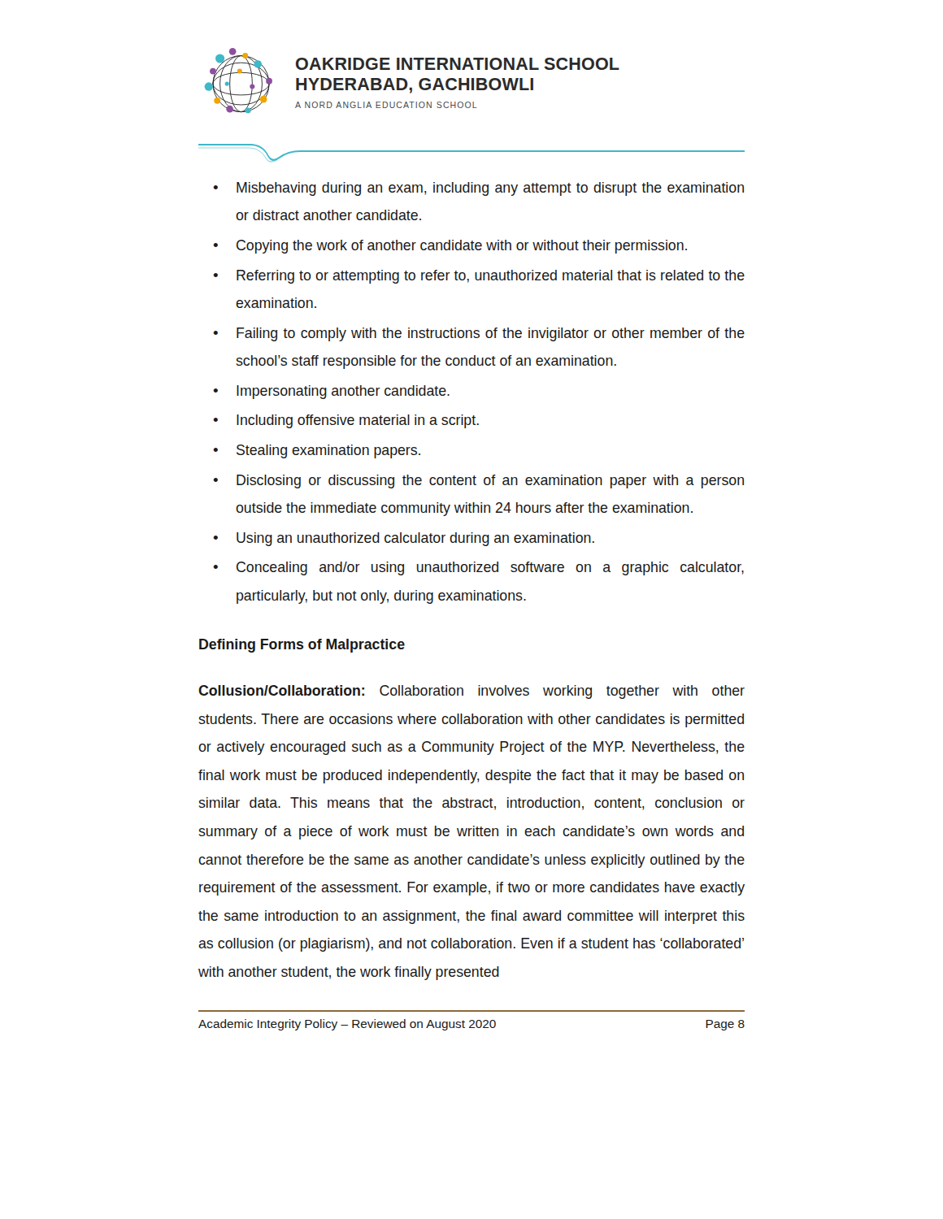OAKRIDGE INTERNATIONAL SCHOOL
HYDERABAD, GACHIBOWLI
A NORD ANGLIA EDUCATION SCHOOL
Misbehaving during an exam, including any attempt to disrupt the examination or distract another candidate.
Copying the work of another candidate with or without their permission.
Referring to or attempting to refer to, unauthorized material that is related to the examination.
Failing to comply with the instructions of the invigilator or other member of the school’s staff responsible for the conduct of an examination.
Impersonating another candidate.
Including offensive material in a script.
Stealing examination papers.
Disclosing or discussing the content of an examination paper with a person outside the immediate community within 24 hours after the examination.
Using an unauthorized calculator during an examination.
Concealing and/or using unauthorized software on a graphic calculator, particularly, but not only, during examinations.
Defining Forms of Malpractice
Collusion/Collaboration: Collaboration involves working together with other students. There are occasions where collaboration with other candidates is permitted or actively encouraged such as a Community Project of the MYP. Nevertheless, the final work must be produced independently, despite the fact that it may be based on similar data. This means that the abstract, introduction, content, conclusion or summary of a piece of work must be written in each candidate’s own words and cannot therefore be the same as another candidate’s unless explicitly outlined by the requirement of the assessment. For example, if two or more candidates have exactly the same introduction to an assignment, the final award committee will interpret this as collusion (or plagiarism), and not collaboration. Even if a student has ‘collaborated’ with another student, the work finally presented
Academic Integrity Policy – Reviewed on August 2020 Page 8